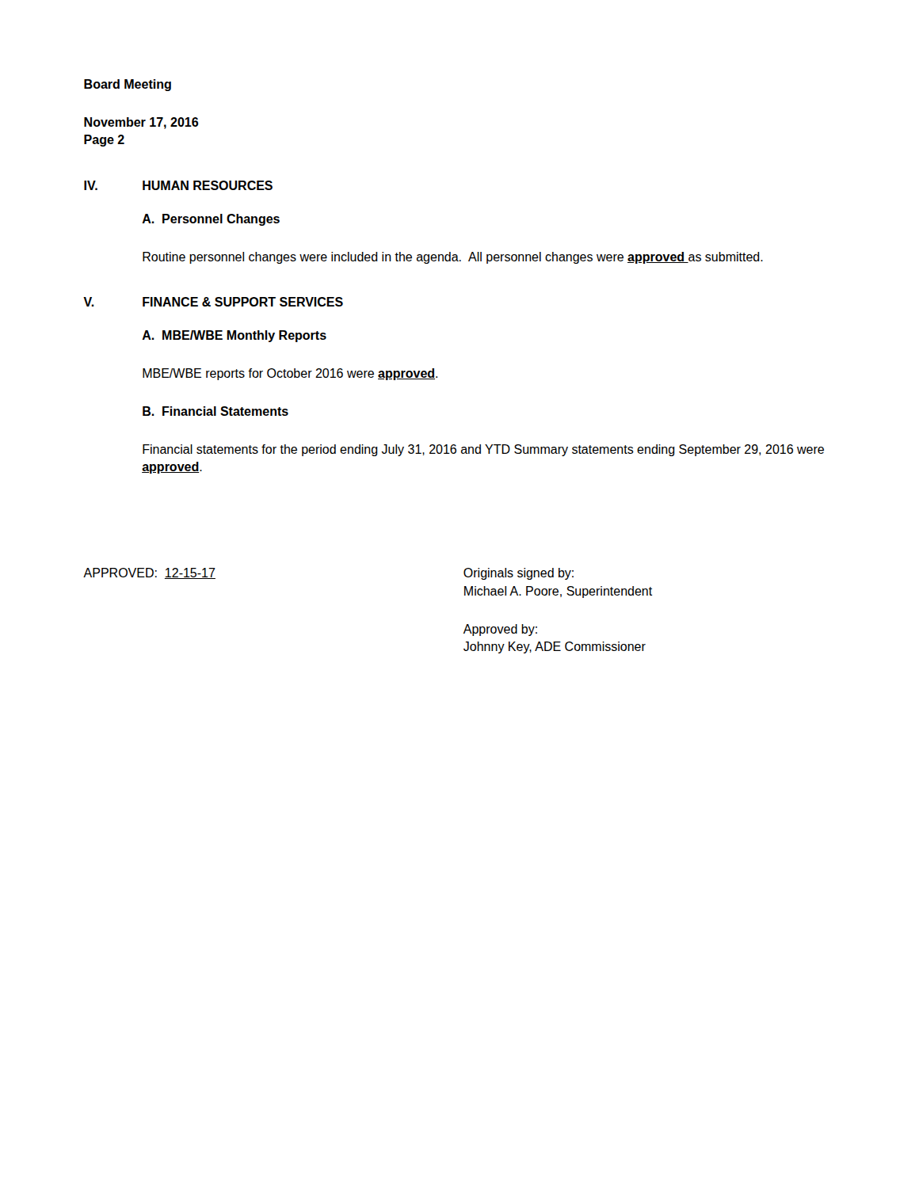Board Meeting
November 17, 2016
Page 2
IV. HUMAN RESOURCES
A. Personnel Changes
Routine personnel changes were included in the agenda. All personnel changes were approved as submitted.
V. FINANCE & SUPPORT SERVICES
A. MBE/WBE Monthly Reports
MBE/WBE reports for October 2016 were approved.
B. Financial Statements
Financial statements for the period ending July 31, 2016 and YTD Summary statements ending September 29, 2016 were approved.
APPROVED: 12-15-17
Originals signed by:
Michael A. Poore, Superintendent
Approved by:
Johnny Key, ADE Commissioner